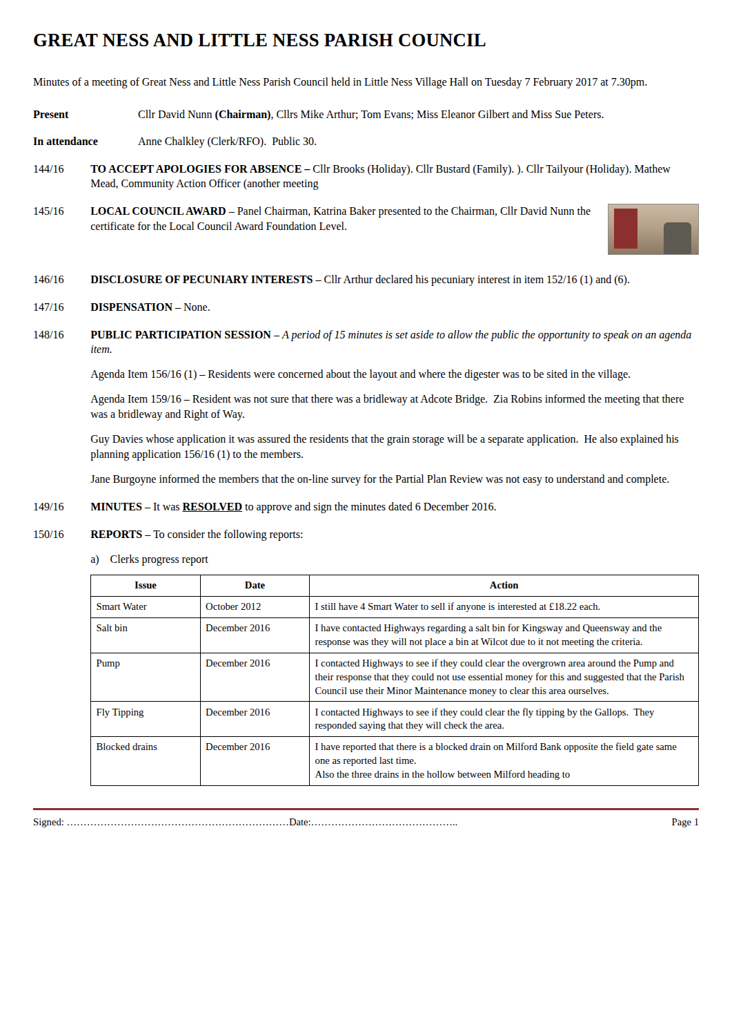GREAT NESS AND LITTLE NESS PARISH COUNCIL
Minutes of a meeting of Great Ness and Little Ness Parish Council held in Little Ness Village Hall on Tuesday 7 February 2017 at 7.30pm.
Present
Cllr David Nunn (Chairman), Cllrs Mike Arthur; Tom Evans; Miss Eleanor Gilbert and Miss Sue Peters.
In attendance
Anne Chalkley (Clerk/RFO). Public 30.
144/16
TO ACCEPT APOLOGIES FOR ABSENCE – Cllr Brooks (Holiday). Cllr Bustard (Family). ). Cllr Tailyour (Holiday). Mathew Mead, Community Action Officer (another meeting
145/16
LOCAL COUNCIL AWARD – Panel Chairman, Katrina Baker presented to the Chairman, Cllr David Nunn the certificate for the Local Council Award Foundation Level.
146/16
DISCLOSURE OF PECUNIARY INTERESTS – Cllr Arthur declared his pecuniary interest in item 152/16 (1) and (6).
147/16
DISPENSATION – None.
148/16
PUBLIC PARTICIPATION SESSION – A period of 15 minutes is set aside to allow the public the opportunity to speak on an agenda item.
Agenda Item 156/16 (1) – Residents were concerned about the layout and where the digester was to be sited in the village.
Agenda Item 159/16 – Resident was not sure that there was a bridleway at Adcote Bridge. Zia Robins informed the meeting that there was a bridleway and Right of Way.
Guy Davies whose application it was assured the residents that the grain storage will be a separate application. He also explained his planning application 156/16 (1) to the members.
Jane Burgoyne informed the members that the on-line survey for the Partial Plan Review was not easy to understand and complete.
149/16
MINUTES – It was RESOLVED to approve and sign the minutes dated 6 December 2016.
150/16
REPORTS – To consider the following reports:
a) Clerks progress report
| Issue | Date | Action |
| --- | --- | --- |
| Smart Water | October 2012 | I still have 4 Smart Water to sell if anyone is interested at £18.22 each. |
| Salt bin | December 2016 | I have contacted Highways regarding a salt bin for Kingsway and Queensway and the response was they will not place a bin at Wilcot due to it not meeting the criteria. |
| Pump | December 2016 | I contacted Highways to see if they could clear the overgrown area around the Pump and their response that they could not use essential money for this and suggested that the Parish Council use their Minor Maintenance money to clear this area ourselves. |
| Fly Tipping | December 2016 | I contacted Highways to see if they could clear the fly tipping by the Gallops. They responded saying that they will check the area. |
| Blocked drains | December 2016 | I have reported that there is a blocked drain on Milford Bank opposite the field gate same one as reported last time. Also the three drains in the hollow between Milford heading to |
Signed: …………………………………………………………Date:……………………………………..
Page 1